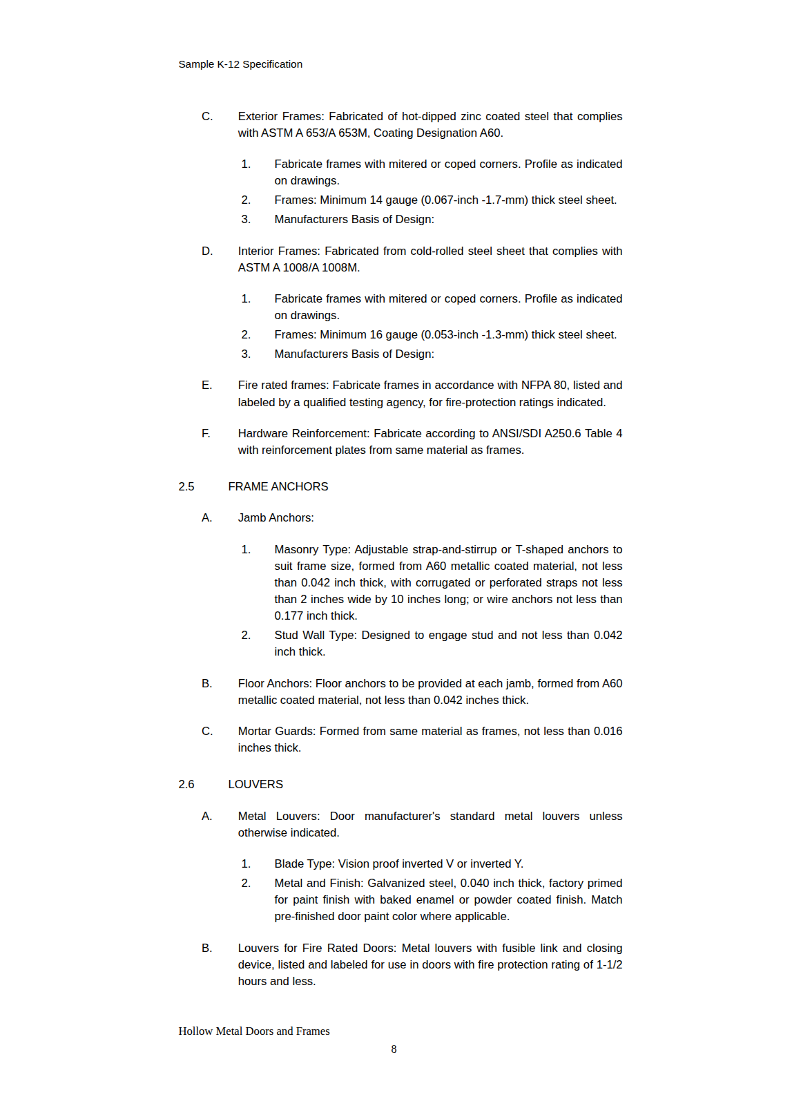Sample K-12 Specification
C.
Exterior Frames: Fabricated of hot-dipped zinc coated steel that complies with ASTM A 653/A 653M, Coating Designation A60.
1.
Fabricate frames with mitered or coped corners. Profile as indicated on drawings.
2.
Frames: Minimum 14 gauge (0.067-inch -1.7-mm) thick steel sheet.
3.
Manufacturers Basis of Design:
D.
Interior Frames: Fabricated from cold-rolled steel sheet that complies with ASTM A 1008/A 1008M.
1.
Fabricate frames with mitered or coped corners. Profile as indicated on drawings.
2.
Frames: Minimum 16 gauge (0.053-inch -1.3-mm) thick steel sheet.
3.
Manufacturers Basis of Design:
E.
Fire rated frames: Fabricate frames in accordance with NFPA 80, listed and labeled by a qualified testing agency, for fire-protection ratings indicated.
F.
Hardware Reinforcement: Fabricate according to ANSI/SDI A250.6 Table 4 with reinforcement plates from same material as frames.
2.5
FRAME ANCHORS
A.
Jamb Anchors:
1.
Masonry Type: Adjustable strap-and-stirrup or T-shaped anchors to suit frame size, formed from A60 metallic coated material, not less than 0.042 inch thick, with corrugated or perforated straps not less than 2 inches wide by 10 inches long; or wire anchors not less than 0.177 inch thick.
2.
Stud Wall Type: Designed to engage stud and not less than 0.042 inch thick.
B.
Floor Anchors: Floor anchors to be provided at each jamb, formed from A60 metallic coated material, not less than 0.042 inches thick.
C.
Mortar Guards: Formed from same material as frames, not less than 0.016 inches thick.
2.6
LOUVERS
A.
Metal Louvers: Door manufacturer's standard metal louvers unless otherwise indicated.
1.
Blade Type: Vision proof inverted V or inverted Y.
2.
Metal and Finish: Galvanized steel, 0.040 inch thick, factory primed for paint finish with baked enamel or powder coated finish. Match pre-finished door paint color where applicable.
B.
Louvers for Fire Rated Doors: Metal louvers with fusible link and closing device, listed and labeled for use in doors with fire protection rating of 1-1/2 hours and less.
Hollow Metal Doors and Frames
8